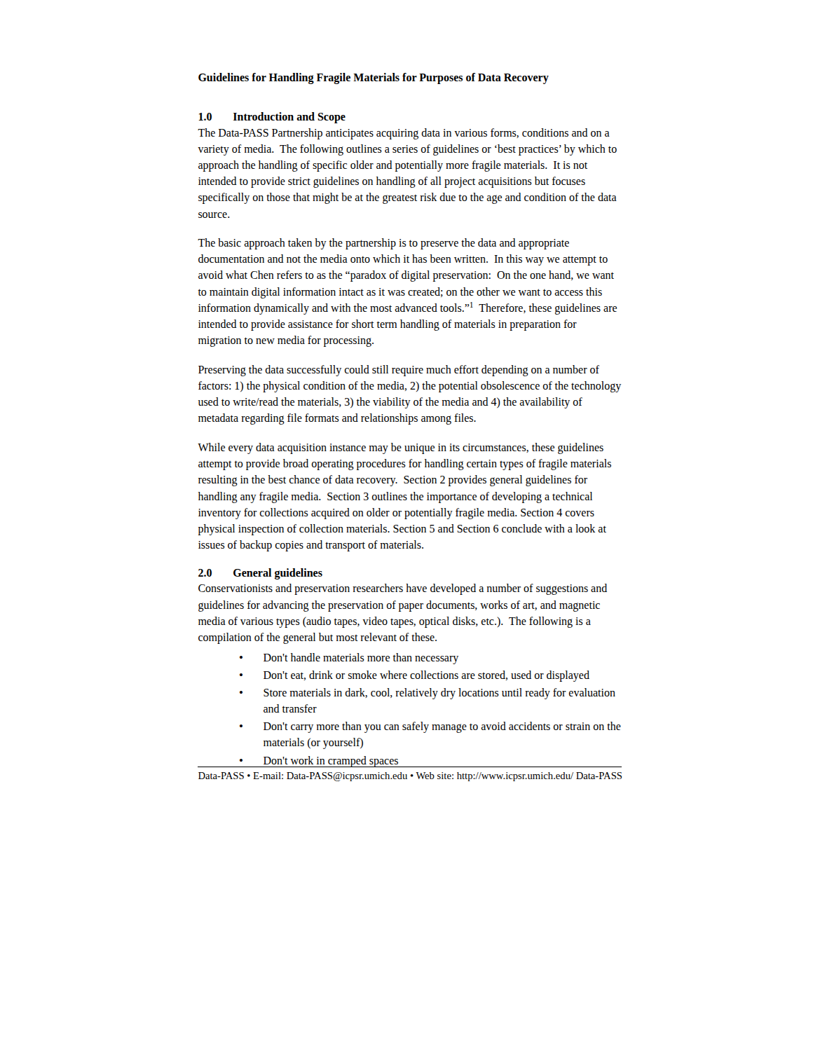Guidelines for Handling Fragile Materials for Purposes of Data Recovery
1.0 Introduction and Scope
The Data-PASS Partnership anticipates acquiring data in various forms, conditions and on a variety of media. The following outlines a series of guidelines or ‘best practices’ by which to approach the handling of specific older and potentially more fragile materials. It is not intended to provide strict guidelines on handling of all project acquisitions but focuses specifically on those that might be at the greatest risk due to the age and condition of the data source.
The basic approach taken by the partnership is to preserve the data and appropriate documentation and not the media onto which it has been written. In this way we attempt to avoid what Chen refers to as the “paradox of digital preservation: On the one hand, we want to maintain digital information intact as it was created; on the other we want to access this information dynamically and with the most advanced tools.”1 Therefore, these guidelines are intended to provide assistance for short term handling of materials in preparation for migration to new media for processing.
Preserving the data successfully could still require much effort depending on a number of factors: 1) the physical condition of the media, 2) the potential obsolescence of the technology used to write/read the materials, 3) the viability of the media and 4) the availability of metadata regarding file formats and relationships among files.
While every data acquisition instance may be unique in its circumstances, these guidelines attempt to provide broad operating procedures for handling certain types of fragile materials resulting in the best chance of data recovery. Section 2 provides general guidelines for handling any fragile media. Section 3 outlines the importance of developing a technical inventory for collections acquired on older or potentially fragile media. Section 4 covers physical inspection of collection materials. Section 5 and Section 6 conclude with a look at issues of backup copies and transport of materials.
2.0 General guidelines
Conservationists and preservation researchers have developed a number of suggestions and guidelines for advancing the preservation of paper documents, works of art, and magnetic media of various types (audio tapes, video tapes, optical disks, etc.). The following is a compilation of the general but most relevant of these.
Don't handle materials more than necessary
Don't eat, drink or smoke where collections are stored, used or displayed
Store materials in dark, cool, relatively dry locations until ready for evaluation and transfer
Don't carry more than you can safely manage to avoid accidents or strain on the materials (or yourself)
Don't work in cramped spaces
Data-PASS • E-mail: Data-PASS@icpsr.umich.edu • Web site: http://www.icpsr.umich.edu/ Data-PASS